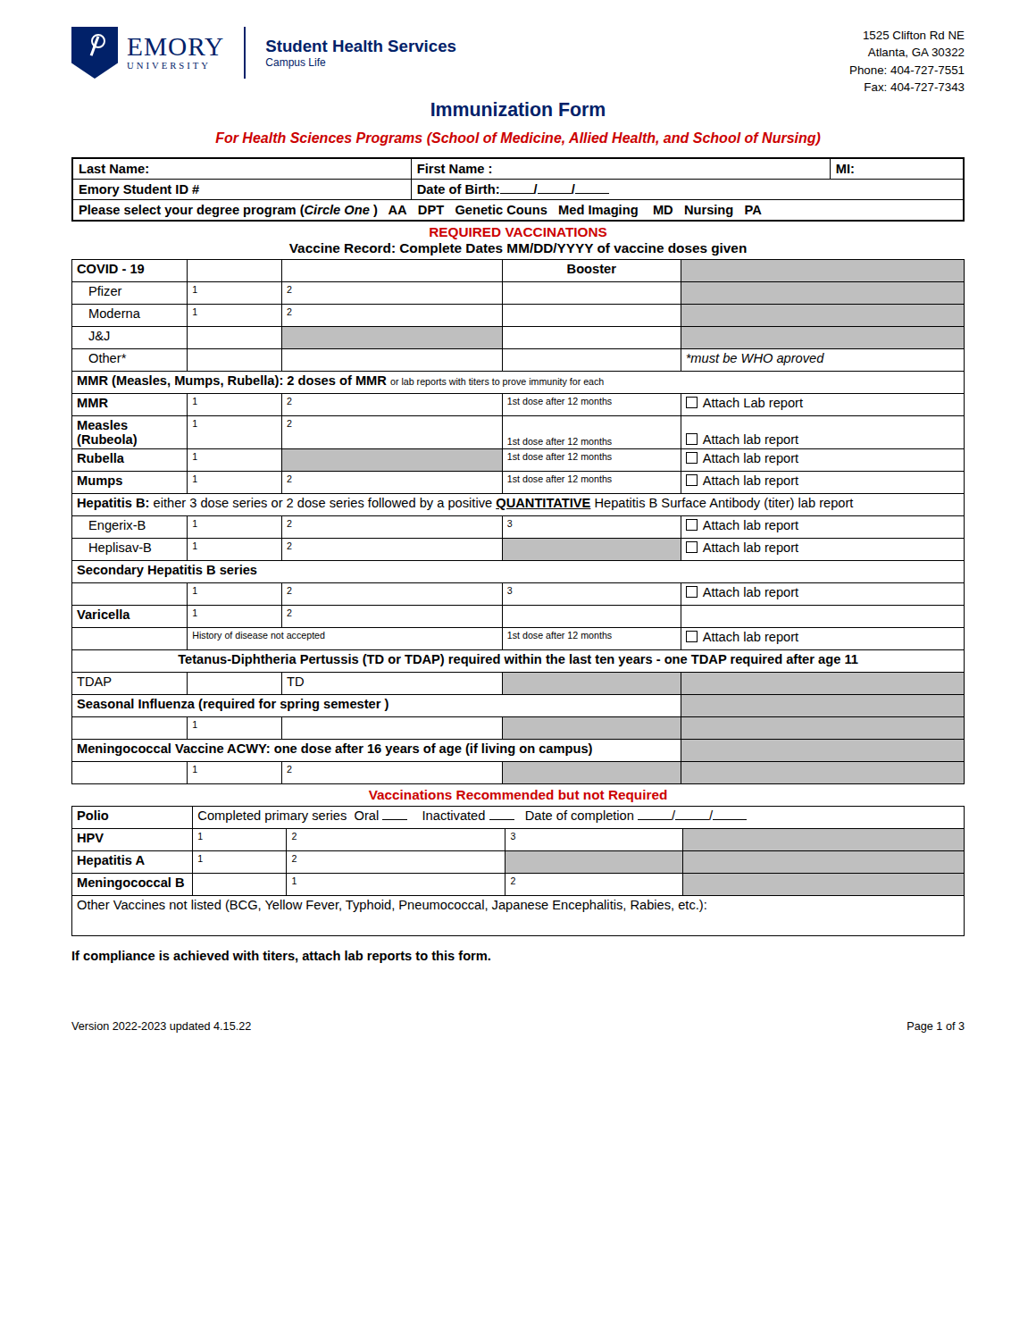EMORY UNIVERSITY
Student Health Services
Campus Life
1525 Clifton Rd NE
Atlanta, GA 30322
Phone: 404-727-7551
Fax: 404-727-7343
Immunization Form
For Health Sciences Programs (School of Medicine, Allied Health, and School of Nursing)
| Last Name: | First Name : | MI: |
| Emory Student ID # | Date of Birth: / / |
| Please select your degree program ( Circle One ) AA DPT Genetic Couns Med Imaging MD Nursing PA |
REQUIRED VACCINATIONS
Vaccine Record: Complete Dates MM/DD/YYYY of vaccine doses given
| COVID - 19 | | | Booster | |
| Pfizer | 1 | 2 | | |
| Moderna | 1 | 2 | | |
| J&J | | | | |
| Other* | | | | *must be WHO aproved |
| MMR (Measles, Mumps, Rubella): 2 doses of MMR or lab reports with titers to prove immunity for each |
| MMR | 1 | 2 | 1st dose after 12 months | Attach Lab report |
| Measles (Rubeola) | 1 | 2 | 1st dose after 12 months | Attach lab report |
| Rubella | 1 | | 1st dose after 12 months | Attach lab report |
| Mumps | 1 | 2 | 1st dose after 12 months | Attach lab report |
| Hepatitis B: either 3 dose series or 2 dose series followed by a positive QUANTITATIVE Hepatitis B Surface Antibody (titer) lab report |
| Engerix-B | 1 | 2 | 3 | Attach lab report |
| Heplisav-B | 1 | 2 | | Attach lab report |
| Secondary Hepatitis B series |
| | 1 | 2 | 3 | Attach lab report |
| Varicella | 1 | 2 | | |
| | History of disease not accepted | 1st dose after 12 months | Attach lab report |
| Tetanus-Diphtheria Pertussis (TD or TDAP) required within the last ten years - one TDAP required after age 11 |
| TDAP | | TD | | |
| Seasonal Influenza (required for spring semester ) | |
| | 1 | | | |
| Meningococcal Vaccine ACWY: one dose after 16 years of age (if living on campus) | |
| | 1 | 2 | | |
Vaccinations Recommended but not Required
| Polio | Completed primary series Oral Inactivated Date of completion / / |
| HPV | 1 | 2 | 3 | |
| Hepatitis A | 1 | 2 | | |
| Meningococcal B | | 1 | 2 | |
| Other Vaccines not listed (BCG, Yellow Fever, Typhoid, Pneumococcal, Japanese Encephalitis, Rabies, etc.): |
If compliance is achieved with titers, attach lab reports to this form.
Version 2022-2023 updated 4.15.22
Page 1 of 3